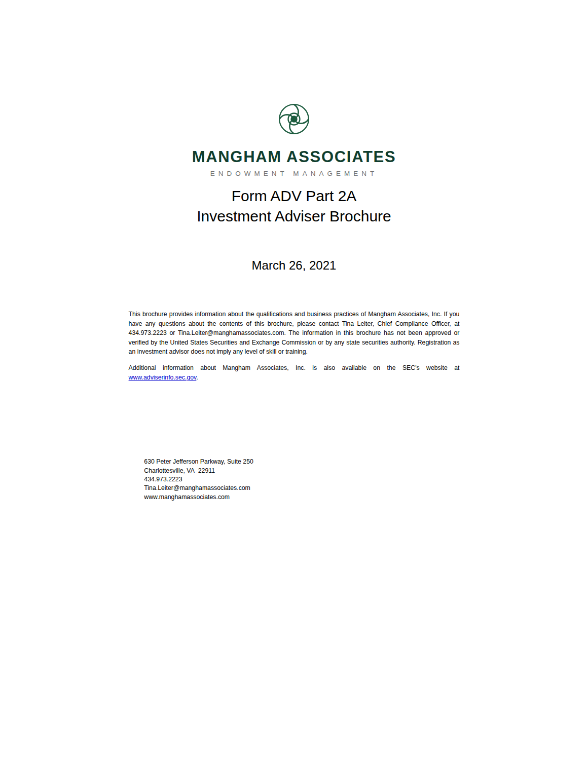MANGHAM ASSOCIATES
Endowment Management
Form ADV Part 2AInvestment Adviser Brochure
March 26, 2021
This brochure provides information about the qualifications and business practices of Mangham Associates, Inc. If you have any questions about the contents of this brochure, please contact Tina Leiter, Chief Compliance Officer, at 434.973.2223 or Tina.Leiter@manghamassociates.com. The information in this brochure has not been approved or verified by the United States Securities and Exchange Commission or by any state securities authority. Registration as an investment advisor does not imply any level of skill or training.
Additional information about Mangham Associates, Inc. is also available on the SEC's website at www.adviserinfo.sec.gov.
630 Peter Jefferson Parkway, Suite 250
Charlottesville, VA 22911
434.973.2223
Tina.Leiter@manghamassociates.com
www.manghamassociates.com